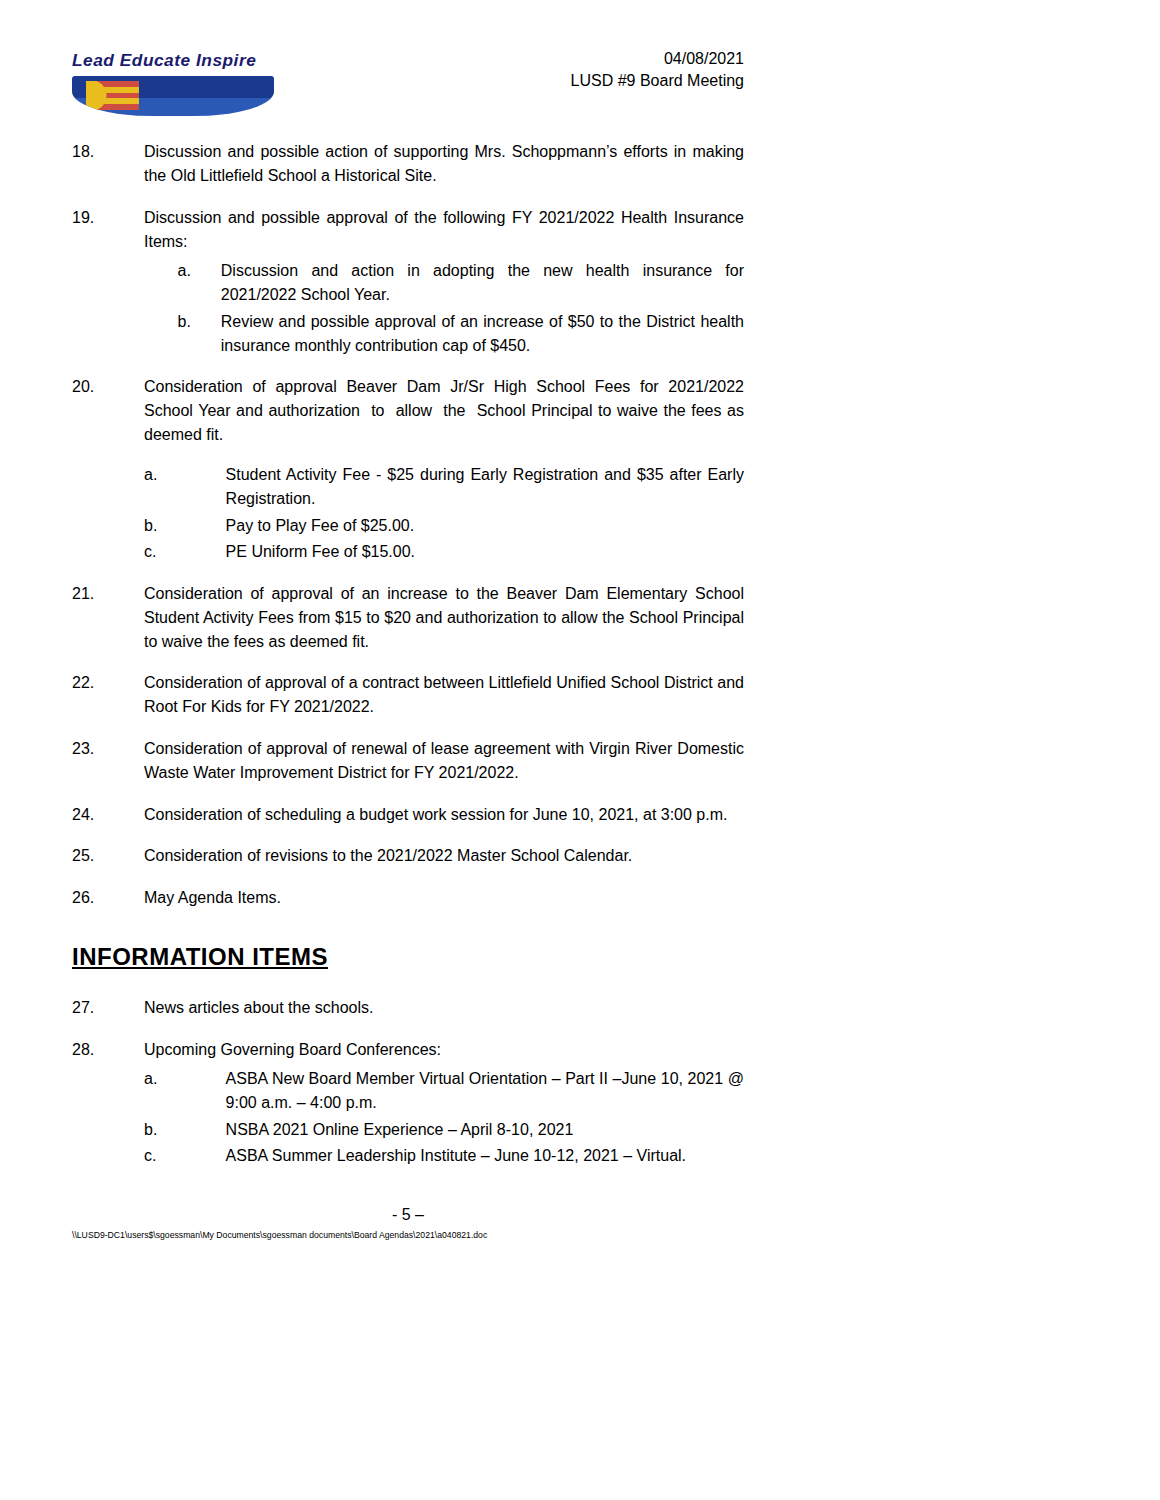Lead Educate Inspire
04/08/2021
LUSD #9 Board Meeting
18. Discussion and possible action of supporting Mrs. Schoppmann’s efforts in making the Old Littlefield School a Historical Site.
19. Discussion and possible approval of the following FY 2021/2022 Health Insurance Items:
a. Discussion and action in adopting the new health insurance for 2021/2022 School Year.
b. Review and possible approval of an increase of $50 to the District health insurance monthly contribution cap of $450.
20. Consideration of approval Beaver Dam Jr/Sr High School Fees for 2021/2022 School Year and authorization to allow the School Principal to waive the fees as deemed fit.
a. Student Activity Fee - $25 during Early Registration and $35 after Early Registration.
b. Pay to Play Fee of $25.00.
c. PE Uniform Fee of $15.00.
21. Consideration of approval of an increase to the Beaver Dam Elementary School Student Activity Fees from $15 to $20 and authorization to allow the School Principal to waive the fees as deemed fit.
22. Consideration of approval of a contract between Littlefield Unified School District and Root For Kids for FY 2021/2022.
23. Consideration of approval of renewal of lease agreement with Virgin River Domestic Waste Water Improvement District for FY 2021/2022.
24. Consideration of scheduling a budget work session for June 10, 2021, at 3:00 p.m.
25. Consideration of revisions to the 2021/2022 Master School Calendar.
26. May Agenda Items.
INFORMATION ITEMS
27. News articles about the schools.
28. Upcoming Governing Board Conferences:
a. ASBA New Board Member Virtual Orientation – Part II –June 10, 2021 @ 9:00 a.m. – 4:00 p.m.
b. NSBA 2021 Online Experience – April 8-10, 2021
c. ASBA Summer Leadership Institute – June 10-12, 2021 – Virtual.
- 5 –
\\LUSD9-DC1\users$\sgoessman\My Documents\sgoessman documents\Board Agendas\2021\a040821.doc